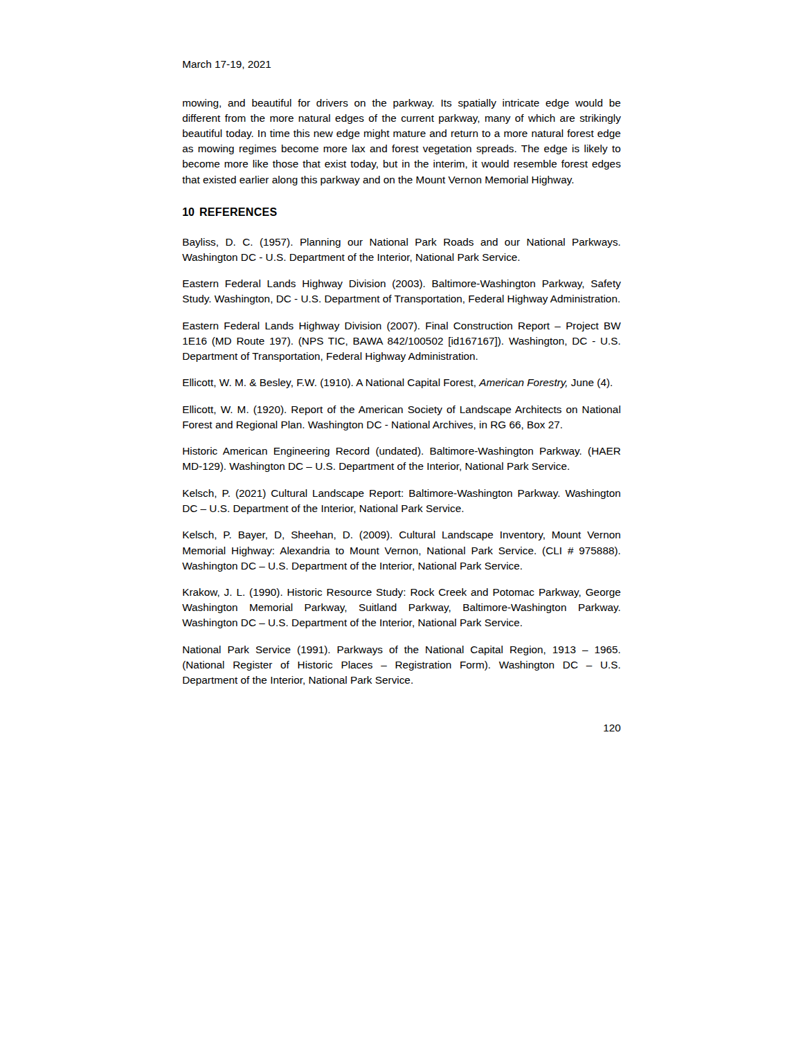March 17-19, 2021
mowing, and beautiful for drivers on the parkway. Its spatially intricate edge would be different from the more natural edges of the current parkway, many of which are strikingly beautiful today. In time this new edge might mature and return to a more natural forest edge as mowing regimes become more lax and forest vegetation spreads. The edge is likely to become more like those that exist today, but in the interim, it would resemble forest edges that existed earlier along this parkway and on the Mount Vernon Memorial Highway.
10 REFERENCES
Bayliss, D. C. (1957). Planning our National Park Roads and our National Parkways. Washington DC - U.S. Department of the Interior, National Park Service.
Eastern Federal Lands Highway Division (2003). Baltimore-Washington Parkway, Safety Study. Washington, DC - U.S. Department of Transportation, Federal Highway Administration.
Eastern Federal Lands Highway Division (2007). Final Construction Report – Project BW 1E16 (MD Route 197). (NPS TIC, BAWA 842/100502 [id167167]). Washington, DC - U.S. Department of Transportation, Federal Highway Administration.
Ellicott, W. M. & Besley, F.W. (1910). A National Capital Forest, American Forestry, June (4).
Ellicott, W. M. (1920). Report of the American Society of Landscape Architects on National Forest and Regional Plan. Washington DC - National Archives, in RG 66, Box 27.
Historic American Engineering Record (undated). Baltimore-Washington Parkway. (HAER MD-129). Washington DC – U.S. Department of the Interior, National Park Service.
Kelsch, P. (2021) Cultural Landscape Report: Baltimore-Washington Parkway. Washington DC – U.S. Department of the Interior, National Park Service.
Kelsch, P. Bayer, D, Sheehan, D. (2009). Cultural Landscape Inventory, Mount Vernon Memorial Highway: Alexandria to Mount Vernon, National Park Service. (CLI # 975888). Washington DC – U.S. Department of the Interior, National Park Service.
Krakow, J. L. (1990). Historic Resource Study: Rock Creek and Potomac Parkway, George Washington Memorial Parkway, Suitland Parkway, Baltimore-Washington Parkway. Washington DC – U.S. Department of the Interior, National Park Service.
National Park Service (1991). Parkways of the National Capital Region, 1913 – 1965. (National Register of Historic Places – Registration Form). Washington DC – U.S. Department of the Interior, National Park Service.
120